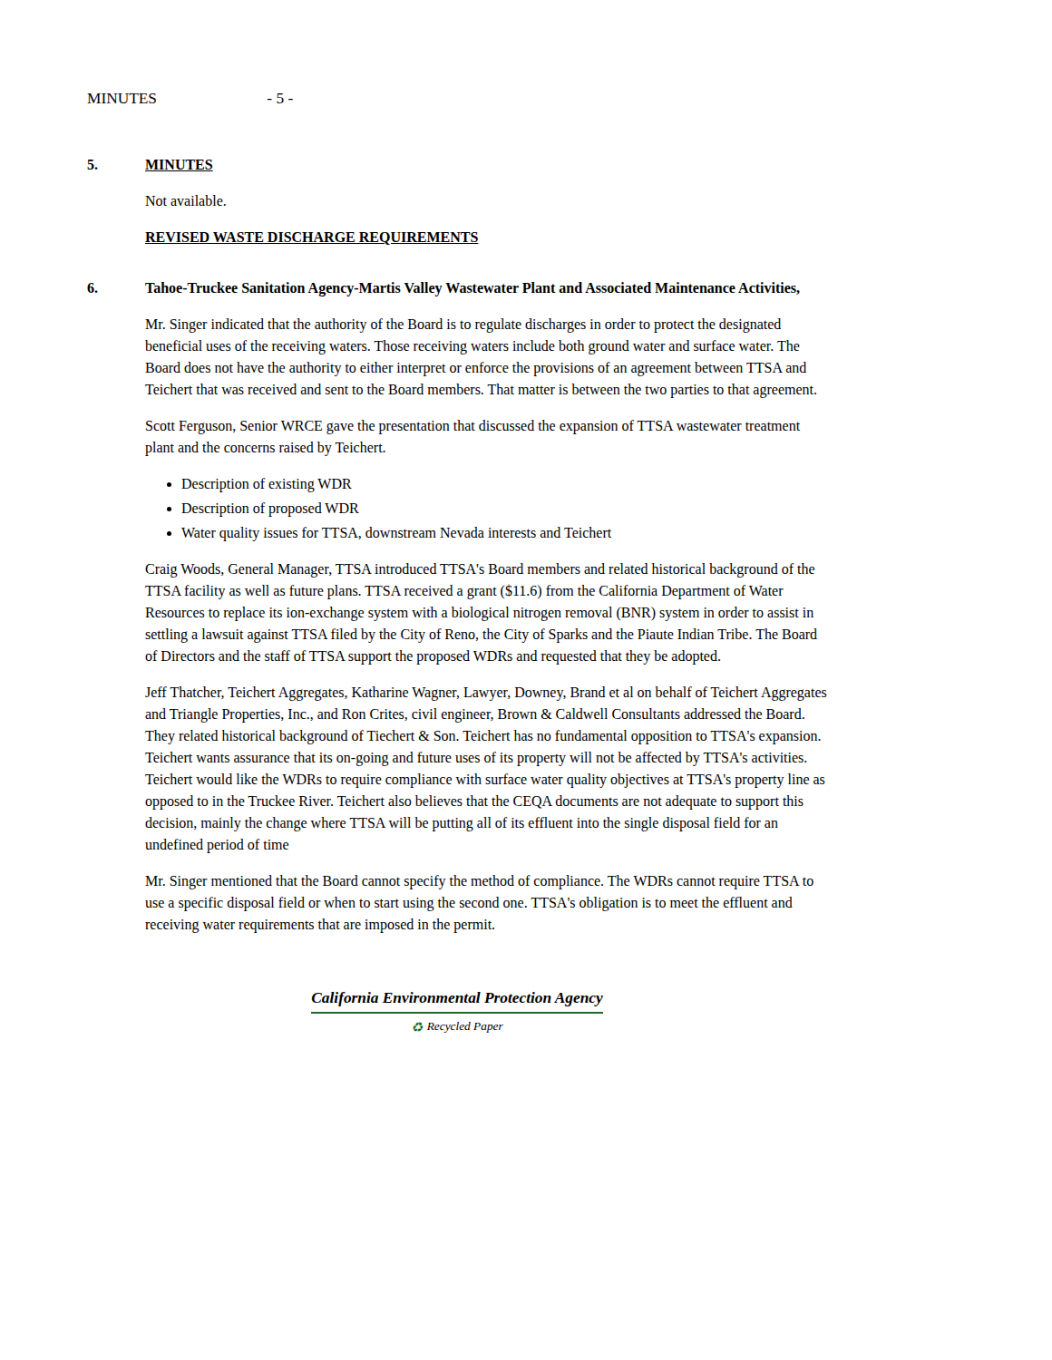MINUTES - 5 -
5.
MINUTES
Not available.
REVISED WASTE DISCHARGE REQUIREMENTS
6.
Tahoe-Truckee Sanitation Agency-Martis Valley Wastewater Plant and Associated Maintenance Activities,
Mr. Singer indicated that the authority of the Board is to regulate discharges in order to protect the designated beneficial uses of the receiving waters. Those receiving waters include both ground water and surface water. The Board does not have the authority to either interpret or enforce the provisions of an agreement between TTSA and Teichert that was received and sent to the Board members. That matter is between the two parties to that agreement.
Scott Ferguson, Senior WRCE gave the presentation that discussed the expansion of TTSA wastewater treatment plant and the concerns raised by Teichert.
Description of existing WDR
Description of proposed WDR
Water quality issues for TTSA, downstream Nevada interests and Teichert
Craig Woods, General Manager, TTSA introduced TTSA's Board members and related historical background of the TTSA facility as well as future plans. TTSA received a grant ($11.6) from the California Department of Water Resources to replace its ion-exchange system with a biological nitrogen removal (BNR) system in order to assist in settling a lawsuit against TTSA filed by the City of Reno, the City of Sparks and the Piaute Indian Tribe. The Board of Directors and the staff of TTSA support the proposed WDRs and requested that they be adopted.
Jeff Thatcher, Teichert Aggregates, Katharine Wagner, Lawyer, Downey, Brand et al on behalf of Teichert Aggregates and Triangle Properties, Inc., and Ron Crites, civil engineer, Brown & Caldwell Consultants addressed the Board. They related historical background of Tiechert & Son. Teichert has no fundamental opposition to TTSA's expansion. Teichert wants assurance that its on-going and future uses of its property will not be affected by TTSA's activities. Teichert would like the WDRs to require compliance with surface water quality objectives at TTSA's property line as opposed to in the Truckee River. Teichert also believes that the CEQA documents are not adequate to support this decision, mainly the change where TTSA will be putting all of its effluent into the single disposal field for an undefined period of time
Mr. Singer mentioned that the Board cannot specify the method of compliance. The WDRs cannot require TTSA to use a specific disposal field or when to start using the second one. TTSA's obligation is to meet the effluent and receiving water requirements that are imposed in the permit.
California Environmental Protection Agency
♻Recycled Paper